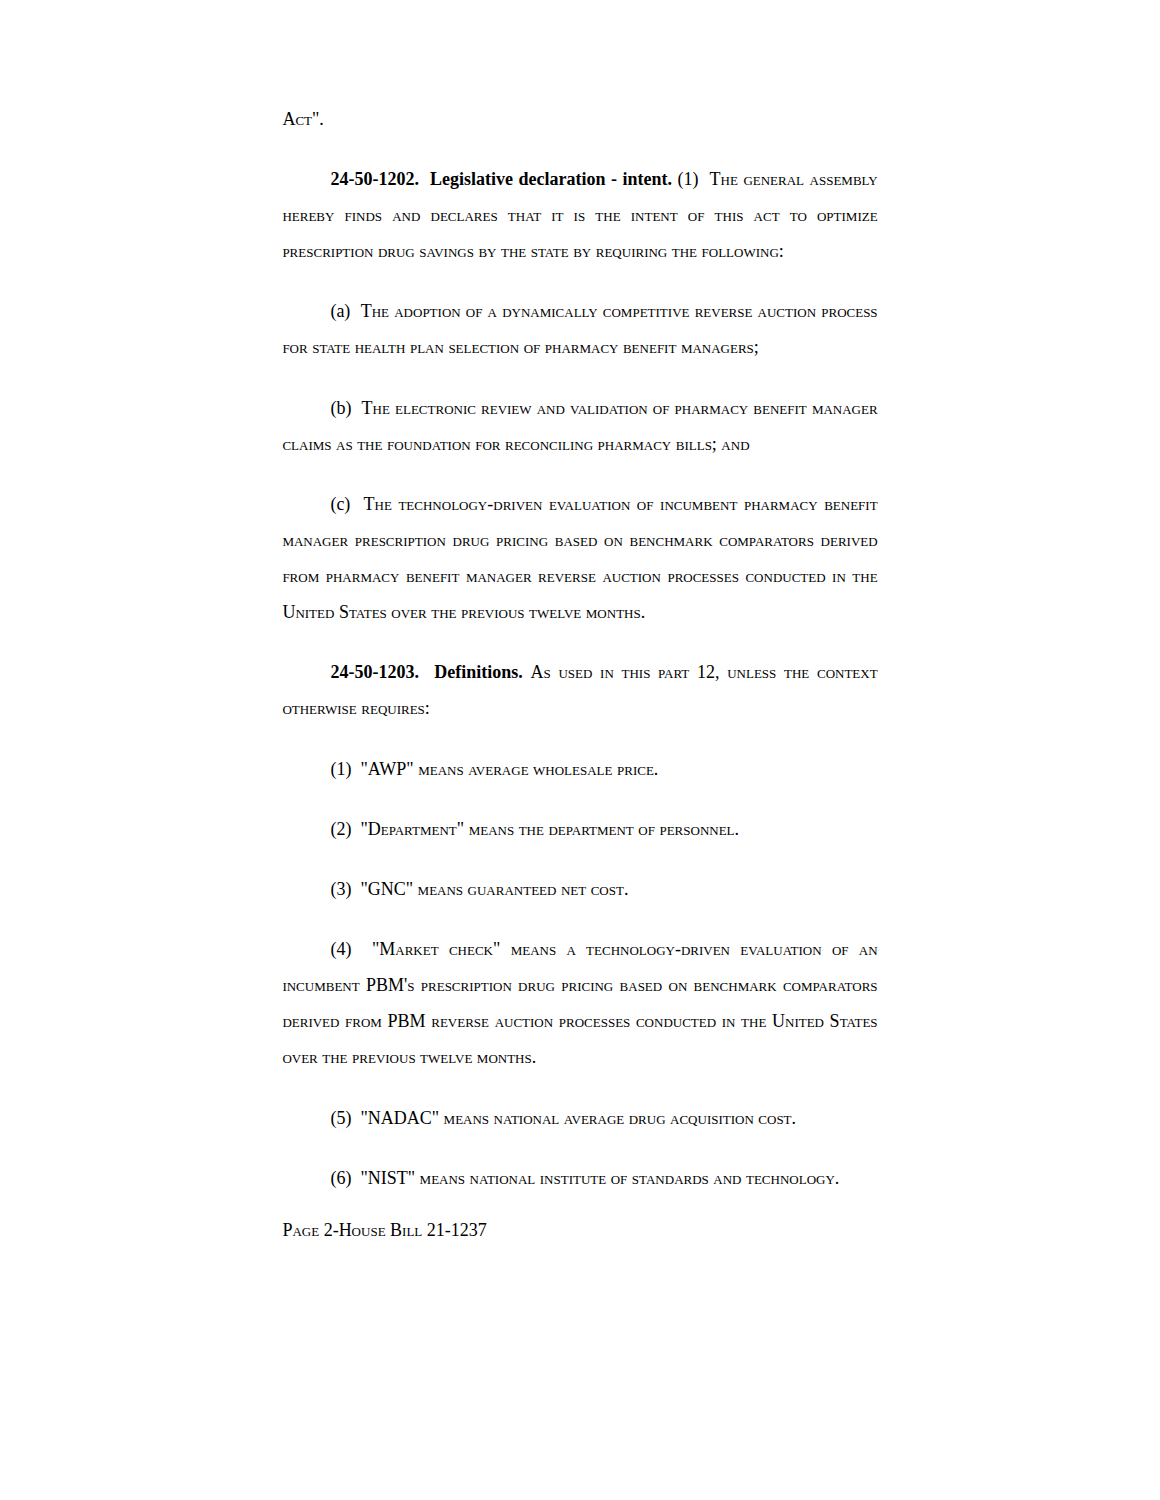Act".
24-50-1202. Legislative declaration - intent. (1) The general assembly hereby finds and declares that it is the intent of this act to optimize prescription drug savings by the state by requiring the following:
(a) The adoption of a dynamically competitive reverse auction process for state health plan selection of pharmacy benefit managers;
(b) The electronic review and validation of pharmacy benefit manager claims as the foundation for reconciling pharmacy bills; and
(c) The technology-driven evaluation of incumbent pharmacy benefit manager prescription drug pricing based on benchmark comparators derived from pharmacy benefit manager reverse auction processes conducted in the United States over the previous twelve months.
24-50-1203. Definitions. As used in this part 12, unless the context otherwise requires:
(1) "AWP" means average wholesale price.
(2) "Department" means the department of personnel.
(3) "GNC" means guaranteed net cost.
(4) "Market check" means a technology-driven evaluation of an incumbent PBM's prescription drug pricing based on benchmark comparators derived from PBM reverse auction processes conducted in the United States over the previous twelve months.
(5) "NADAC" means national average drug acquisition cost.
(6) "NIST" means national institute of standards and technology.
Page 2-House Bill 21-1237